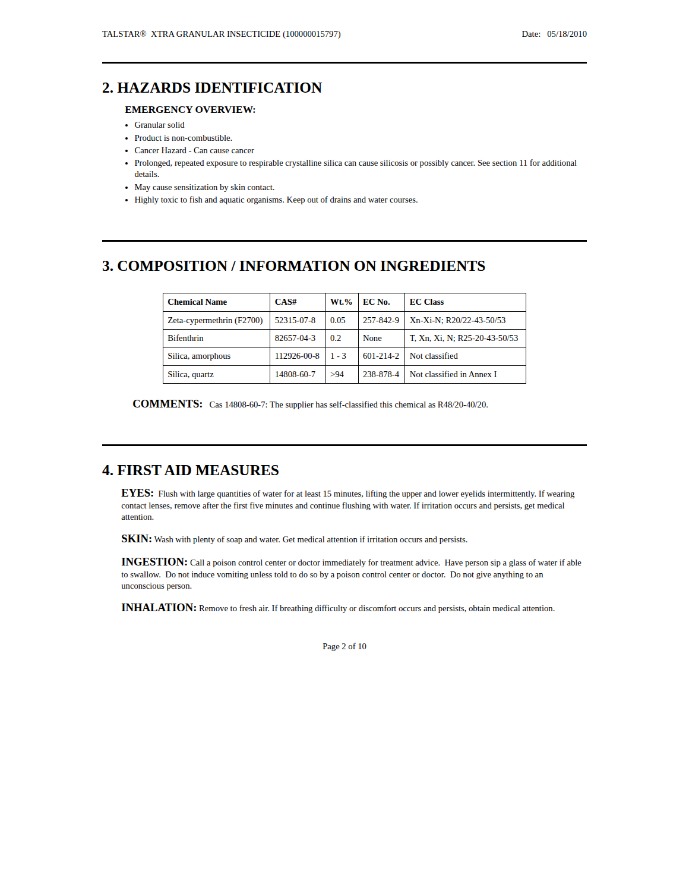TALSTAR® XTRA GRANULAR INSECTICIDE (100000015797) Date: 05/18/2010
2. HAZARDS IDENTIFICATION
EMERGENCY OVERVIEW:
Granular solid
Product is non-combustible.
Cancer Hazard - Can cause cancer
Prolonged, repeated exposure to respirable crystalline silica can cause silicosis or possibly cancer. See section 11 for additional details.
May cause sensitization by skin contact.
Highly toxic to fish and aquatic organisms. Keep out of drains and water courses.
3. COMPOSITION / INFORMATION ON INGREDIENTS
| Chemical Name | CAS# | Wt.% | EC No. | EC Class |
| --- | --- | --- | --- | --- |
| Zeta-cypermethrin (F2700) | 52315-07-8 | 0.05 | 257-842-9 | Xn-Xi-N; R20/22-43-50/53 |
| Bifenthrin | 82657-04-3 | 0.2 | None | T, Xn, Xi, N; R25-20-43-50/53 |
| Silica, amorphous | 112926-00-8 | 1 - 3 | 601-214-2 | Not classified |
| Silica, quartz | 14808-60-7 | >94 | 238-878-4 | Not classified in Annex I |
COMMENTS: Cas 14808-60-7: The supplier has self-classified this chemical as R48/20-40/20.
4. FIRST AID MEASURES
EYES: Flush with large quantities of water for at least 15 minutes, lifting the upper and lower eyelids intermittently. If wearing contact lenses, remove after the first five minutes and continue flushing with water. If irritation occurs and persists, get medical attention.
SKIN: Wash with plenty of soap and water. Get medical attention if irritation occurs and persists.
INGESTION: Call a poison control center or doctor immediately for treatment advice. Have person sip a glass of water if able to swallow. Do not induce vomiting unless told to do so by a poison control center or doctor. Do not give anything to an unconscious person.
INHALATION: Remove to fresh air. If breathing difficulty or discomfort occurs and persists, obtain medical attention.
Page 2 of 10